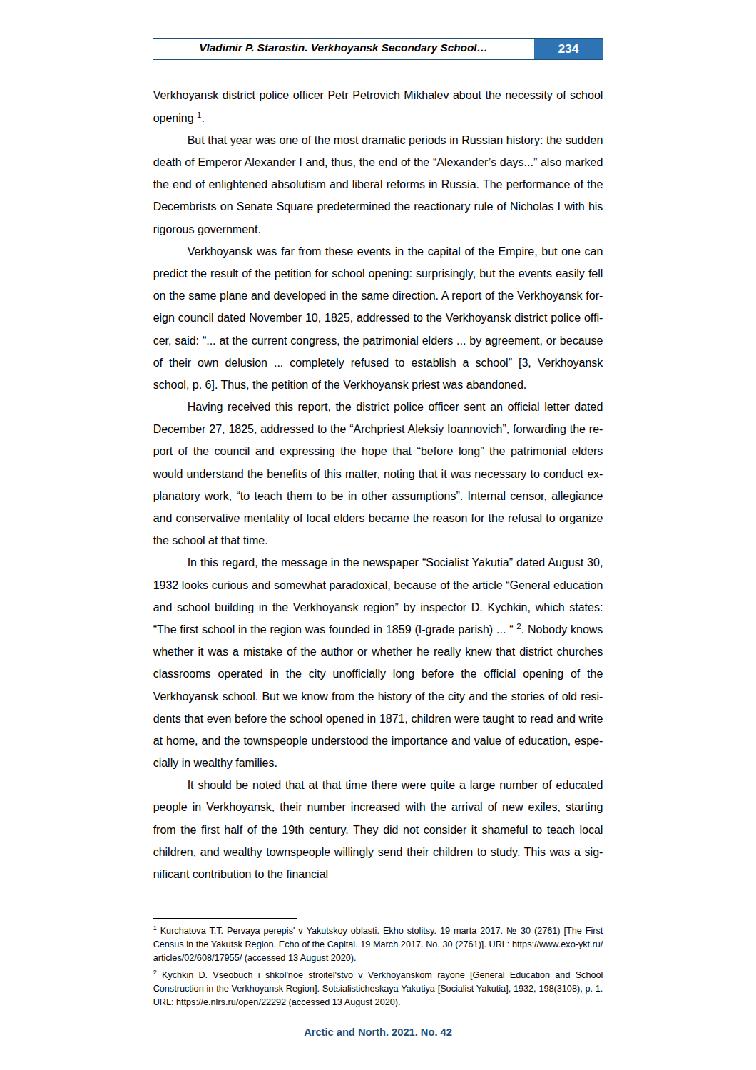Vladimir P. Starostin. Verkhoyansk Secondary School…
234
Verkhoyansk district police officer Petr Petrovich Mikhalev about the necessity of school opening 1.
But that year was one of the most dramatic periods in Russian history: the sudden death of Emperor Alexander I and, thus, the end of the “Alexander’s days...” also marked the end of enlightened absolutism and liberal reforms in Russia. The performance of the Decembrists on Senate Square predetermined the reactionary rule of Nicholas I with his rigorous government.
Verkhoyansk was far from these events in the capital of the Empire, but one can predict the result of the petition for school opening: surprisingly, but the events easily fell on the same plane and developed in the same direction. A report of the Verkhoyansk foreign council dated November 10, 1825, addressed to the Verkhoyansk district police officer, said: “... at the current congress, the patrimonial elders ... by agreement, or because of their own delusion ... completely refused to establish a school” [3, Verkhoyansk school, p. 6]. Thus, the petition of the Verkhoyansk priest was abandoned.
Having received this report, the district police officer sent an official letter dated December 27, 1825, addressed to the “Archpriest Aleksiy Ioannovich”, forwarding the report of the council and expressing the hope that “before long” the patrimonial elders would understand the benefits of this matter, noting that it was necessary to conduct explanatory work, “to teach them to be in other assumptions”. Internal censor, allegiance and conservative mentality of local elders became the reason for the refusal to organize the school at that time.
In this regard, the message in the newspaper “Socialist Yakutia” dated August 30, 1932 looks curious and somewhat paradoxical, because of the article “General education and school building in the Verkhoyansk region” by inspector D. Kychkin, which states: “The first school in the region was founded in 1859 (I-grade parish) ... “ 2. Nobody knows whether it was a mistake of the author or whether he really knew that district churches classrooms operated in the city unofficially long before the official opening of the Verkhoyansk school. But we know from the history of the city and the stories of old residents that even before the school opened in 1871, children were taught to read and write at home, and the townspeople understood the importance and value of education, especially in wealthy families.
It should be noted that at that time there were quite a large number of educated people in Verkhoyansk, their number increased with the arrival of new exiles, starting from the first half of the 19th century. They did not consider it shameful to teach local children, and wealthy townspeople willingly send their children to study. This was a significant contribution to the financial
1 Kurchatova T.T. Pervaya perepis' v Yakutskoy oblasti. Ekho stolitsy. 19 marta 2017. № 30 (2761) [The First Census in the Yakutsk Region. Echo of the Capital. 19 March 2017. No. 30 (2761)]. URL: https://www.exo-ykt.ru/articles/02/608/17955/ (accessed 13 August 2020).
2 Kychkin D. Vseobuch i shkol'noe stroitel'stvo v Verkhoyanskom rayone [General Education and School Construction in the Verkhoyansk Region]. Sotsialisticheskaya Yakutiya [Socialist Yakutia], 1932, 198(3108), p. 1. URL: https://e.nlrs.ru/open/22292 (accessed 13 August 2020).
Arctic and North. 2021. No. 42